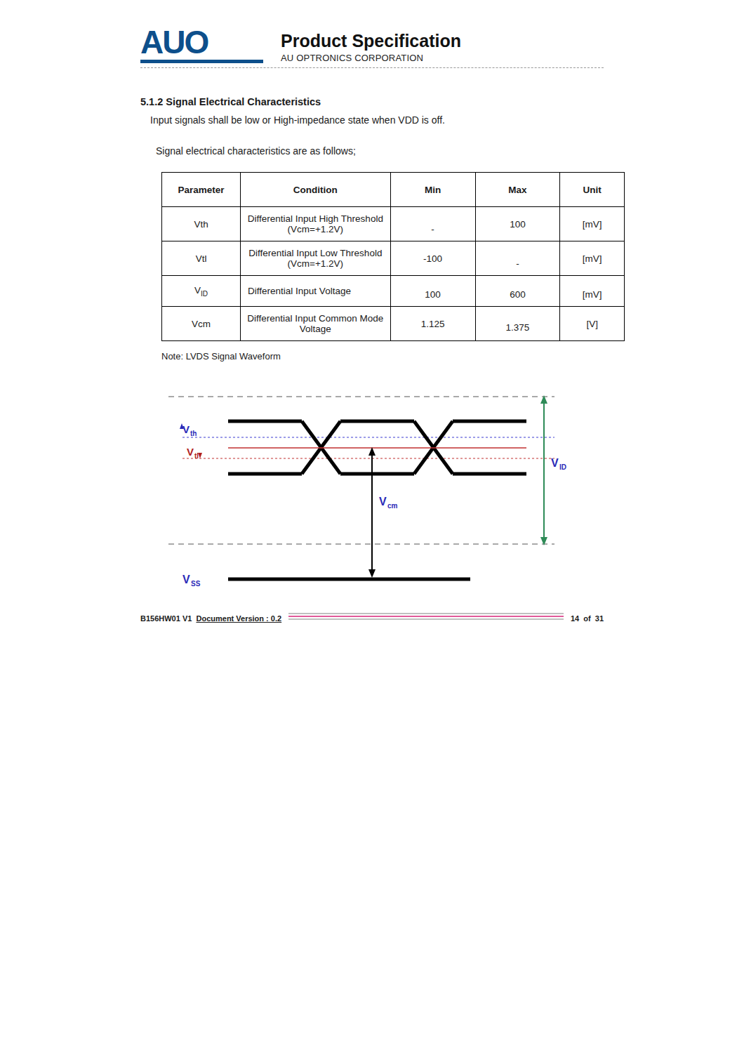AUO
Product Specification
AU OPTRONICS CORPORATION
5.1.2 Signal Electrical Characteristics
Input signals shall be low or High-impedance state when VDD is off.
Signal electrical characteristics are as follows;
| Parameter | Condition | Min | Max | Unit |
| --- | --- | --- | --- | --- |
| Vth | Differential Input High Threshold (Vcm=+1.2V) | - | 100 | [mV] |
| Vtl | Differential Input Low Threshold (Vcm=+1.2V) | -100 | - | [mV] |
| V ID | Differential Input Voltage | 100 | 600 | [mV] |
| Vcm | Differential Input Common Mode Voltage | 1.125 | 1.375 | [V] |
Note: LVDS Signal Waveform
V th V tl V ID V cm V SS
B156HW01 V1 Document Version : 0.2
14 of 31